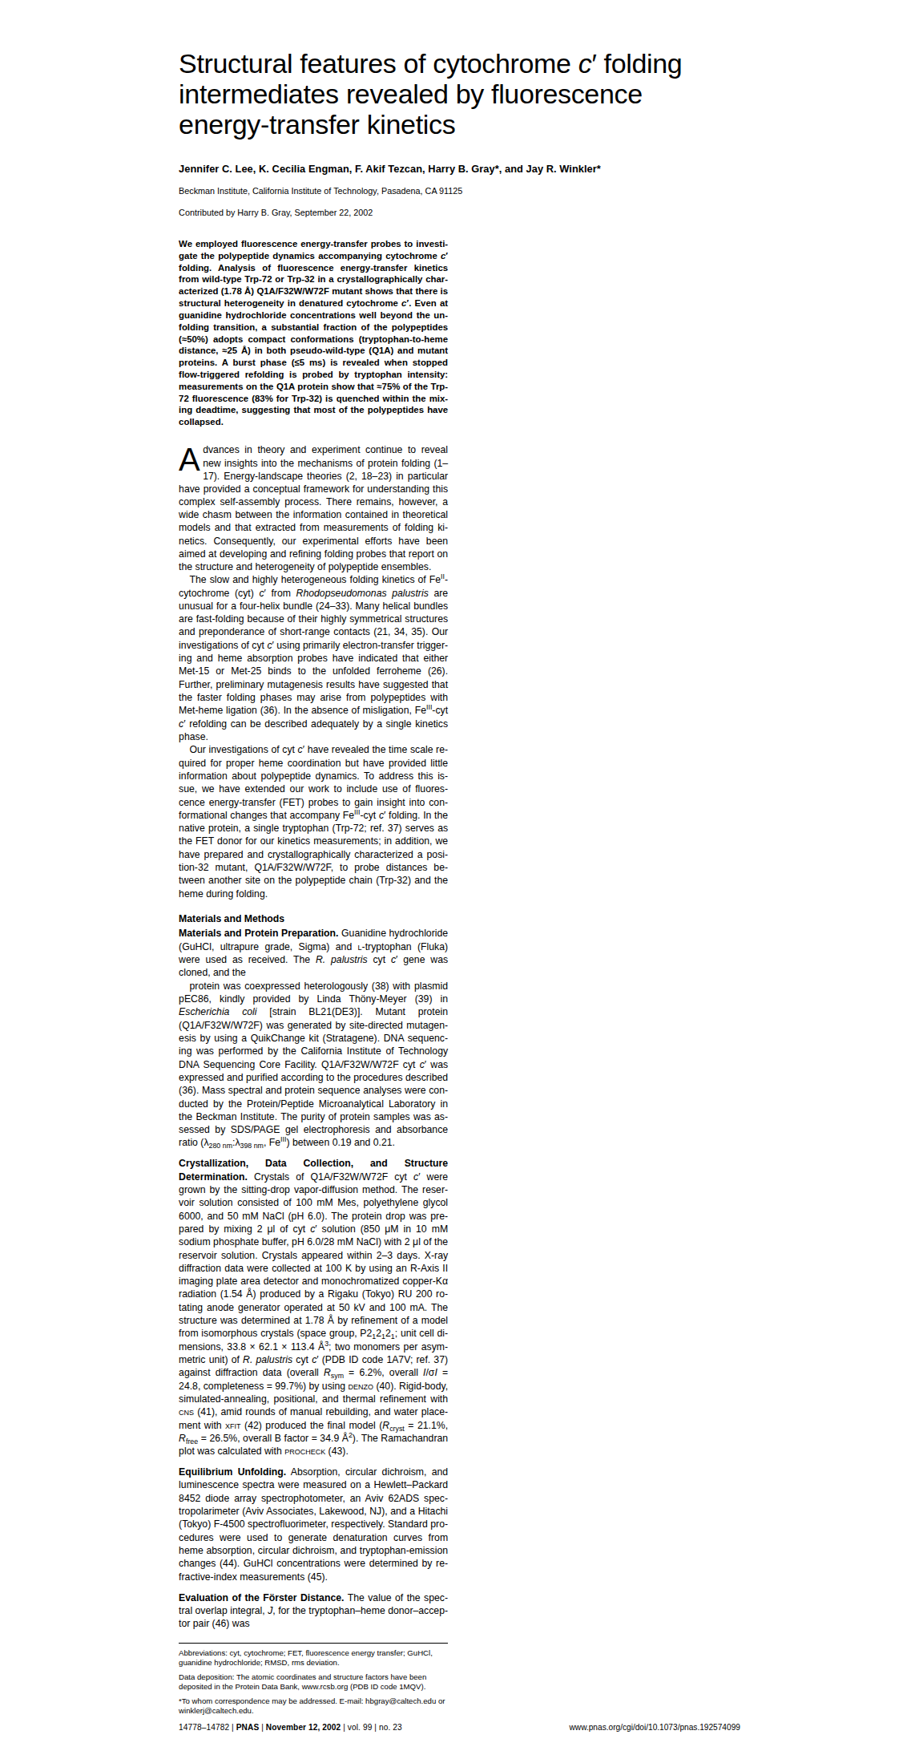Structural features of cytochrome c′ folding
intermediates revealed by fluorescence
energy-transfer kinetics
Jennifer C. Lee, K. Cecilia Engman, F. Akif Tezcan, Harry B. Gray*, and Jay R. Winkler*
Beckman Institute, California Institute of Technology, Pasadena, CA 91125
Contributed by Harry B. Gray, September 22, 2002
We employed fluorescence energy-transfer probes to investigate the polypeptide dynamics accompanying cytochrome c′ folding. Analysis of fluorescence energy-transfer kinetics from wild-type Trp-72 or Trp-32 in a crystallographically characterized (1.78 Å) Q1A/F32W/W72F mutant shows that there is structural heterogeneity in denatured cytochrome c′. Even at guanidine hydrochloride concentrations well beyond the unfolding transition, a substantial fraction of the polypeptides (≈50%) adopts compact conformations (tryptophan-to-heme distance, ≈25 Å) in both pseudo-wild-type (Q1A) and mutant proteins. A burst phase (≤5 ms) is revealed when stopped flow-triggered refolding is probed by tryptophan intensity: measurements on the Q1A protein show that ≈75% of the Trp-72 fluorescence (83% for Trp-32) is quenched within the mixing deadtime, suggesting that most of the polypeptides have collapsed.
Advances in theory and experiment continue to reveal new insights into the mechanisms of protein folding (1–17). Energy-landscape theories (2, 18–23) in particular have provided a conceptual framework for understanding this complex self-assembly process. There remains, however, a wide chasm between the information contained in theoretical models and that extracted from measurements of folding kinetics. Consequently, our experimental efforts have been aimed at developing and refining folding probes that report on the structure and heterogeneity of polypeptide ensembles.
The slow and highly heterogeneous folding kinetics of FeII-cytochrome (cyt) c′ from Rhodopseudomonas palustris are unusual for a four-helix bundle (24–33). Many helical bundles are fast-folding because of their highly symmetrical structures and preponderance of short-range contacts (21, 34, 35). Our investigations of cyt c′ using primarily electron-transfer triggering and heme absorption probes have indicated that either Met-15 or Met-25 binds to the unfolded ferroheme (26). Further, preliminary mutagenesis results have suggested that the faster folding phases may arise from polypeptides with Met-heme ligation (36). In the absence of misligation, FeIII-cyt c′ refolding can be described adequately by a single kinetics phase.
Our investigations of cyt c′ have revealed the time scale required for proper heme coordination but have provided little information about polypeptide dynamics. To address this issue, we have extended our work to include use of fluorescence energy-transfer (FET) probes to gain insight into conformational changes that accompany FeIII-cyt c′ folding. In the native protein, a single tryptophan (Trp-72; ref. 37) serves as the FET donor for our kinetics measurements; in addition, we have prepared and crystallographically characterized a position-32 mutant, Q1A/F32W/W72F, to probe distances between another site on the polypeptide chain (Trp-32) and the heme during folding.
Materials and Methods
Materials and Protein Preparation. Guanidine hydrochloride (GuHCl, ultrapure grade, Sigma) and l-tryptophan (Fluka) were used as received. The R. palustris cyt c′ gene was cloned, and the
protein was coexpressed heterologously (38) with plasmid pEC86, kindly provided by Linda Thöny-Meyer (39) in Escherichia coli [strain BL21(DE3)]. Mutant protein (Q1A/F32W/W72F) was generated by site-directed mutagenesis by using a QuikChange kit (Stratagene). DNA sequencing was performed by the California Institute of Technology DNA Sequencing Core Facility. Q1A/F32W/W72F cyt c′ was expressed and purified according to the procedures described (36). Mass spectral and protein sequence analyses were conducted by the Protein/Peptide Microanalytical Laboratory in the Beckman Institute. The purity of protein samples was assessed by SDS/PAGE gel electrophoresis and absorbance ratio (λ280 nm:λ398 nm, FeIII) between 0.19 and 0.21.
Crystallization, Data Collection, and Structure Determination. Crystals of Q1A/F32W/W72F cyt c′ were grown by the sitting-drop vapor-diffusion method. The reservoir solution consisted of 100 mM Mes, polyethylene glycol 6000, and 50 mM NaCl (pH 6.0). The protein drop was prepared by mixing 2 μl of cyt c′ solution (850 μM in 10 mM sodium phosphate buffer, pH 6.0/28 mM NaCl) with 2 μl of the reservoir solution. Crystals appeared within 2–3 days. X-ray diffraction data were collected at 100 K by using an R-Axis II imaging plate area detector and monochromatized copper-Kα radiation (1.54 Å) produced by a Rigaku (Tokyo) RU 200 rotating anode generator operated at 50 kV and 100 mA. The structure was determined at 1.78 Å by refinement of a model from isomorphous crystals (space group, P212121; unit cell dimensions, 33.8 × 62.1 × 113.4 Å3; two monomers per asymmetric unit) of R. palustris cyt c′ (PDB ID code 1A7V; ref. 37) against diffraction data (overall Rsym = 6.2%, overall I/σI = 24.8, completeness = 99.7%) by using denzo (40). Rigid-body, simulated-annealing, positional, and thermal refinement with cns (41), amid rounds of manual rebuilding, and water placement with xfit (42) produced the final model (Rcryst = 21.1%, Rfree = 26.5%, overall B factor = 34.9 Å2). The Ramachandran plot was calculated with procheck (43).
Equilibrium Unfolding. Absorption, circular dichroism, and luminescence spectra were measured on a Hewlett–Packard 8452 diode array spectrophotometer, an Aviv 62ADS spectropolarimeter (Aviv Associates, Lakewood, NJ), and a Hitachi (Tokyo) F-4500 spectrofluorimeter, respectively. Standard procedures were used to generate denaturation curves from heme absorption, circular dichroism, and tryptophan-emission changes (44). GuHCl concentrations were determined by refractive-index measurements (45).
Evaluation of the Förster Distance. The value of the spectral overlap integral, J, for the tryptophan–heme donor–acceptor pair (46) was
Abbreviations: cyt, cytochrome; FET, fluorescence energy transfer; GuHCl, guanidine hydrochloride; RMSD, rms deviation.
Data deposition: The atomic coordinates and structure factors have been deposited in the Protein Data Bank, www.rcsb.org (PDB ID code 1MQV).
*To whom correspondence may be addressed. E-mail: hbgray@caltech.edu or winklerj@caltech.edu.
14778–14782 | PNAS | November 12, 2002 | vol. 99 | no. 23
www.pnas.org/cgi/doi/10.1073/pnas.192574099